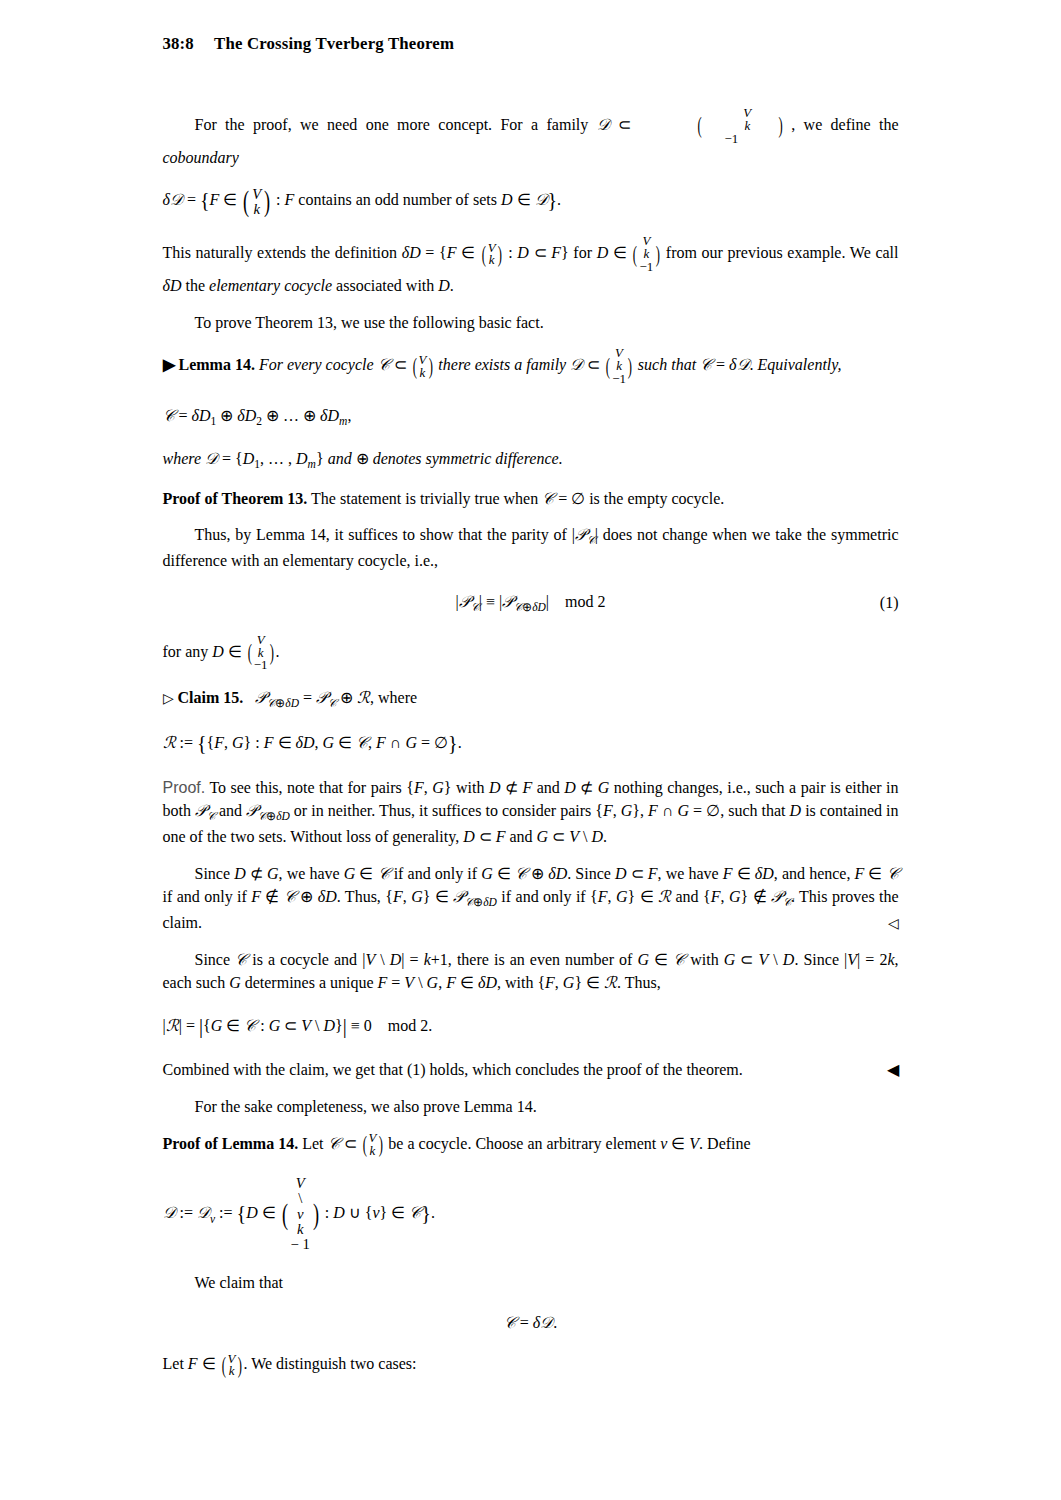38:8 The Crossing Tverberg Theorem
For the proof, we need one more concept. For a family 𝒟 ⊂ (Vk−1), we define the coboundary
δ𝒟 = {F ∈ (Vk) : F contains an odd number of sets D ∈ 𝒟}.
This naturally extends the definition δD = {F ∈ (Vk) : D ⊂ F} for D ∈ (Vk−1) from our previous example. We call δD the elementary cocycle associated with D.
To prove Theorem 13, we use the following basic fact.
▶ Lemma 14. For every cocycle 𝒞 ⊂ (Vk) there exists a family 𝒟 ⊂ (Vk−1) such that 𝒞 = δ𝒟. Equivalently,
𝒞 = δD1 ⊕ δD2 ⊕ … ⊕ δDm,
where 𝒟 = {D1, … , Dm} and ⊕ denotes symmetric difference.
Proof of Theorem 13. The statement is trivially true when 𝒞 = ∅ is the empty cocycle.
Thus, by Lemma 14, it suffices to show that the parity of |𝒫𝒞| does not change when we take the symmetric difference with an elementary cocycle, i.e.,
|𝒫𝒞| ≡ |𝒫𝒞⊕δD| mod 2 (1)
for any D ∈ (Vk−1).
▷ Claim 15. 𝒫𝒞⊕δD = 𝒫𝒞 ⊕ ℛ, where
ℛ := {{F, G} : F ∈ δD, G ∈ 𝒞, F ∩ G = ∅}.
Proof. To see this, note that for pairs {F, G} with D ⊄ F and D ⊄ G nothing changes, i.e., such a pair is either in both 𝒫𝒞 and 𝒫𝒞⊕δD or in neither. Thus, it suffices to consider pairs {F, G}, F ∩ G = ∅, such that D is contained in one of the two sets. Without loss of generality, D ⊂ F and G ⊂ V \ D.
Since D ⊄ G, we have G ∈ 𝒞 if and only if G ∈ 𝒞 ⊕ δD. Since D ⊂ F, we have F ∈ δD, and hence, F ∈ 𝒞 if and only if F ∉ 𝒞 ⊕ δD. Thus, {F, G} ∈ 𝒫𝒞⊕δD if and only if {F, G} ∈ ℛ and {F, G} ∉ 𝒫𝒞. This proves the claim. ◁
Since 𝒞 is a cocycle and |V \ D| = k+1, there is an even number of G ∈ 𝒞 with G ⊂ V \ D. Since |V| = 2k, each such G determines a unique F = V \ G, F ∈ δD, with {F, G} ∈ ℛ. Thus,
|ℛ| = |{G ∈ 𝒞 : G ⊂ V \ D}| ≡ 0 mod 2.
Combined with the claim, we get that (1) holds, which concludes the proof of the theorem. ◀
For the sake completeness, we also prove Lemma 14.
Proof of Lemma 14. Let 𝒞 ⊂ (Vk) be a cocycle. Choose an arbitrary element v ∈ V. Define
𝒟 := 𝒟v := {D ∈ (V \ v k − 1) : D ∪ {v} ∈ 𝒞}.
We claim that
𝒞 = δ𝒟.
Let F ∈ (Vk). We distinguish two cases: